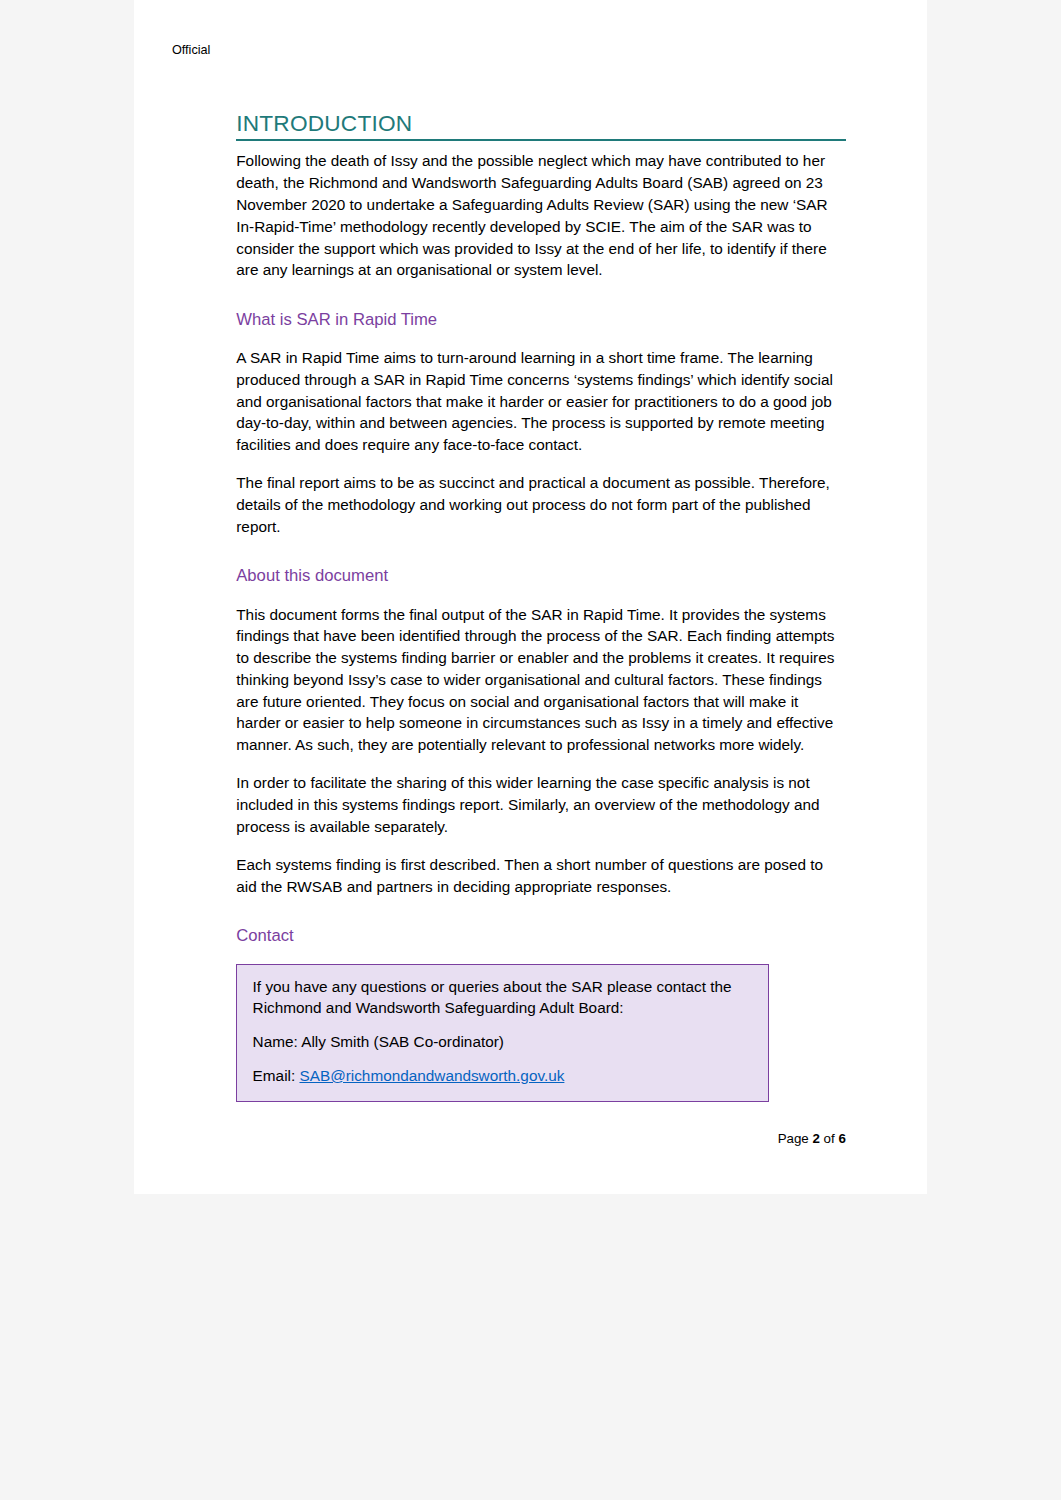Official
INTRODUCTION
Following the death of Issy and the possible neglect which may have contributed to her death, the Richmond and Wandsworth Safeguarding Adults Board (SAB) agreed on 23 November 2020 to undertake a Safeguarding Adults Review (SAR) using the new ‘SAR In-Rapid-Time’ methodology recently developed by SCIE. The aim of the SAR was to consider the support which was provided to Issy at the end of her life, to identify if there are any learnings at an organisational or system level.
What is SAR in Rapid Time
A SAR in Rapid Time aims to turn-around learning in a short time frame. The learning produced through a SAR in Rapid Time concerns ‘systems findings’ which identify social and organisational factors that make it harder or easier for practitioners to do a good job day-to-day, within and between agencies. The process is supported by remote meeting facilities and does require any face-to-face contact.
The final report aims to be as succinct and practical a document as possible. Therefore, details of the methodology and working out process do not form part of the published report.
About this document
This document forms the final output of the SAR in Rapid Time. It provides the systems findings that have been identified through the process of the SAR. Each finding attempts to describe the systems finding barrier or enabler and the problems it creates. It requires thinking beyond Issy’s case to wider organisational and cultural factors. These findings are future oriented. They focus on social and organisational factors that will make it harder or easier to help someone in circumstances such as Issy in a timely and effective manner. As such, they are potentially relevant to professional networks more widely.
In order to facilitate the sharing of this wider learning the case specific analysis is not included in this systems findings report. Similarly, an overview of the methodology and process is available separately.
Each systems finding is first described. Then a short number of questions are posed to aid the RWSAB and partners in deciding appropriate responses.
Contact
If you have any questions or queries about the SAR please contact the Richmond and Wandsworth Safeguarding Adult Board:
Name: Ally Smith (SAB Co-ordinator)
Email: SAB@richmondandwandsworth.gov.uk
Page 2 of 6